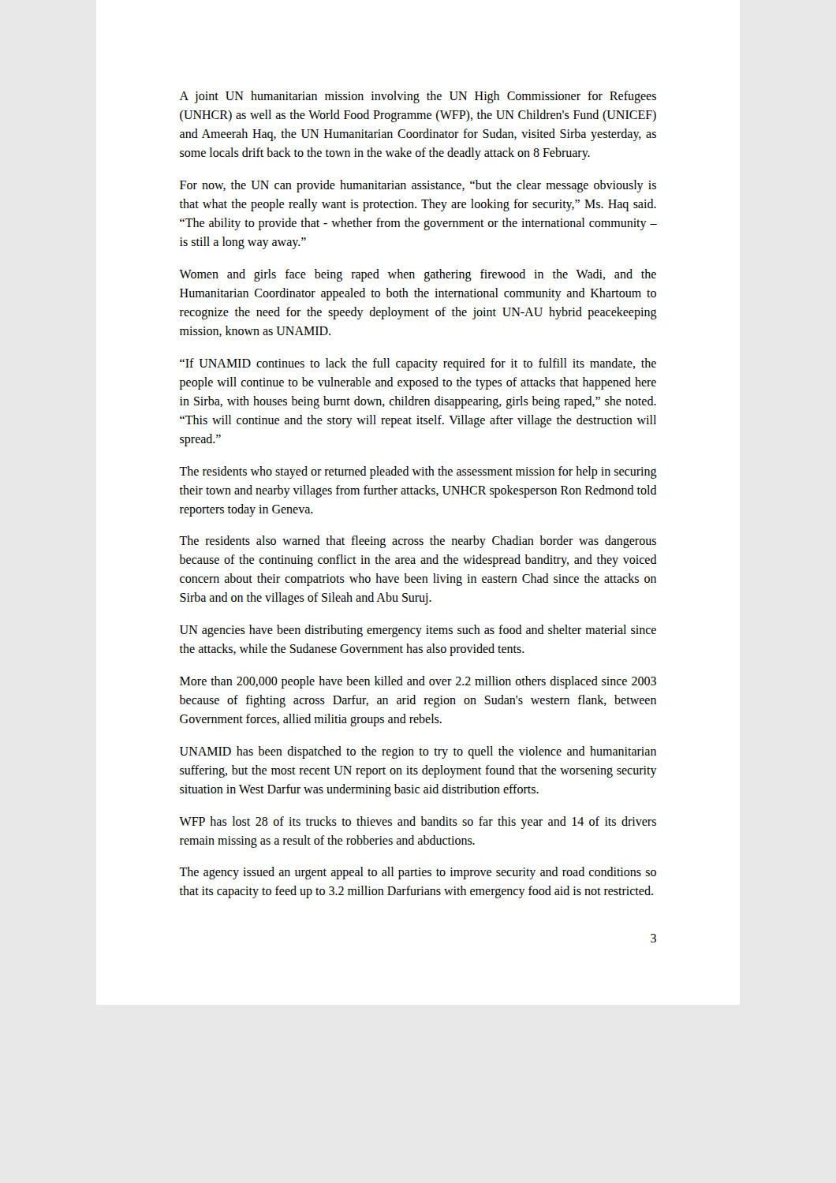A joint UN humanitarian mission involving the UN High Commissioner for Refugees (UNHCR) as well as the World Food Programme (WFP), the UN Children's Fund (UNICEF) and Ameerah Haq, the UN Humanitarian Coordinator for Sudan, visited Sirba yesterday, as some locals drift back to the town in the wake of the deadly attack on 8 February.
For now, the UN can provide humanitarian assistance, “but the clear message obviously is that what the people really want is protection. They are looking for security,” Ms. Haq said. “The ability to provide that - whether from the government or the international community – is still a long way away.”
Women and girls face being raped when gathering firewood in the Wadi, and the Humanitarian Coordinator appealed to both the international community and Khartoum to recognize the need for the speedy deployment of the joint UN-AU hybrid peacekeeping mission, known as UNAMID.
“If UNAMID continues to lack the full capacity required for it to fulfill its mandate, the people will continue to be vulnerable and exposed to the types of attacks that happened here in Sirba, with houses being burnt down, children disappearing, girls being raped,” she noted. “This will continue and the story will repeat itself. Village after village the destruction will spread.”
The residents who stayed or returned pleaded with the assessment mission for help in securing their town and nearby villages from further attacks, UNHCR spokesperson Ron Redmond told reporters today in Geneva.
The residents also warned that fleeing across the nearby Chadian border was dangerous because of the continuing conflict in the area and the widespread banditry, and they voiced concern about their compatriots who have been living in eastern Chad since the attacks on Sirba and on the villages of Sileah and Abu Suruj.
UN agencies have been distributing emergency items such as food and shelter material since the attacks, while the Sudanese Government has also provided tents.
More than 200,000 people have been killed and over 2.2 million others displaced since 2003 because of fighting across Darfur, an arid region on Sudan's western flank, between Government forces, allied militia groups and rebels.
UNAMID has been dispatched to the region to try to quell the violence and humanitarian suffering, but the most recent UN report on its deployment found that the worsening security situation in West Darfur was undermining basic aid distribution efforts.
WFP has lost 28 of its trucks to thieves and bandits so far this year and 14 of its drivers remain missing as a result of the robberies and abductions.
The agency issued an urgent appeal to all parties to improve security and road conditions so that its capacity to feed up to 3.2 million Darfurians with emergency food aid is not restricted.
3